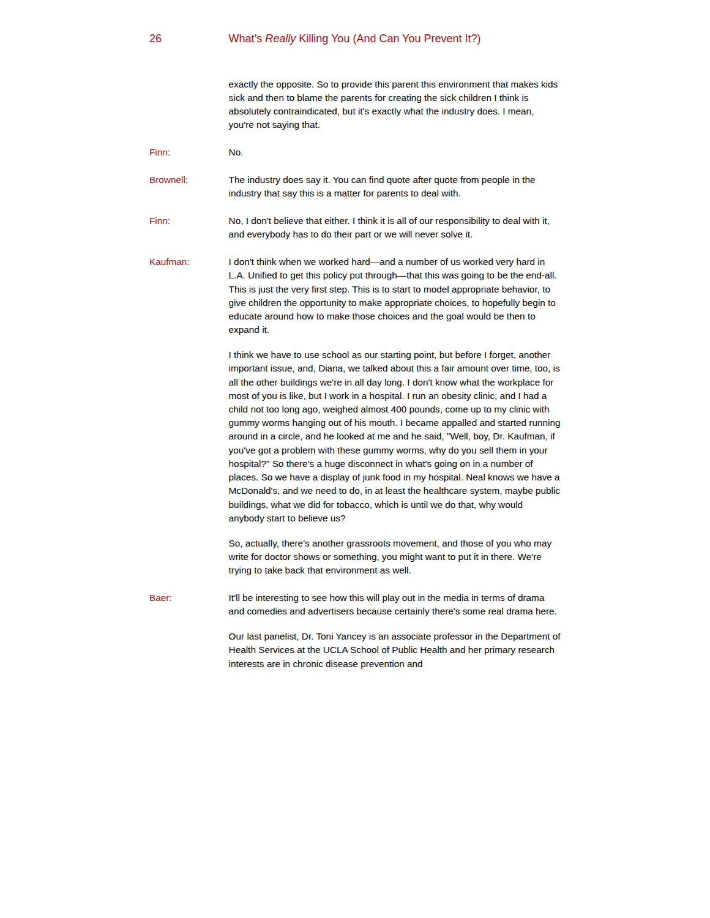26
What’s Really Killing You (And Can You Prevent It?)
exactly the opposite. So to provide this parent this environment that makes kids sick and then to blame the parents for creating the sick children I think is absolutely contraindicated, but it's exactly what the industry does. I mean, you're not saying that.
Finn:
No.
Brownell:
The industry does say it. You can find quote after quote from people in the industry that say this is a matter for parents to deal with.
Finn:
No, I don't believe that either. I think it is all of our responsibility to deal with it, and everybody has to do their part or we will never solve it.
Kaufman:
I don't think when we worked hard—and a number of us worked very hard in L.A. Unified to get this policy put through—that this was going to be the end-all. This is just the very first step. This is to start to model appropriate behavior, to give children the opportunity to make appropriate choices, to hopefully begin to educate around how to make those choices and the goal would be then to expand it.
I think we have to use school as our starting point, but before I forget, another important issue, and, Diana, we talked about this a fair amount over time, too, is all the other buildings we're in all day long. I don't know what the workplace for most of you is like, but I work in a hospital. I run an obesity clinic, and I had a child not too long ago, weighed almost 400 pounds, come up to my clinic with gummy worms hanging out of his mouth. I became appalled and started running around in a circle, and he looked at me and he said, "Well, boy, Dr. Kaufman, if you've got a problem with these gummy worms, why do you sell them in your hospital?" So there's a huge disconnect in what's going on in a number of places. So we have a display of junk food in my hospital. Neal knows we have a McDonald's, and we need to do, in at least the healthcare system, maybe public buildings, what we did for tobacco, which is until we do that, why would anybody start to believe us?
So, actually, there's another grassroots movement, and those of you who may write for doctor shows or something, you might want to put it in there. We're trying to take back that environment as well.
Baer:
It'll be interesting to see how this will play out in the media in terms of drama and comedies and advertisers because certainly there's some real drama here.
Our last panelist, Dr. Toni Yancey is an associate professor in the Department of Health Services at the UCLA School of Public Health and her primary research interests are in chronic disease prevention and